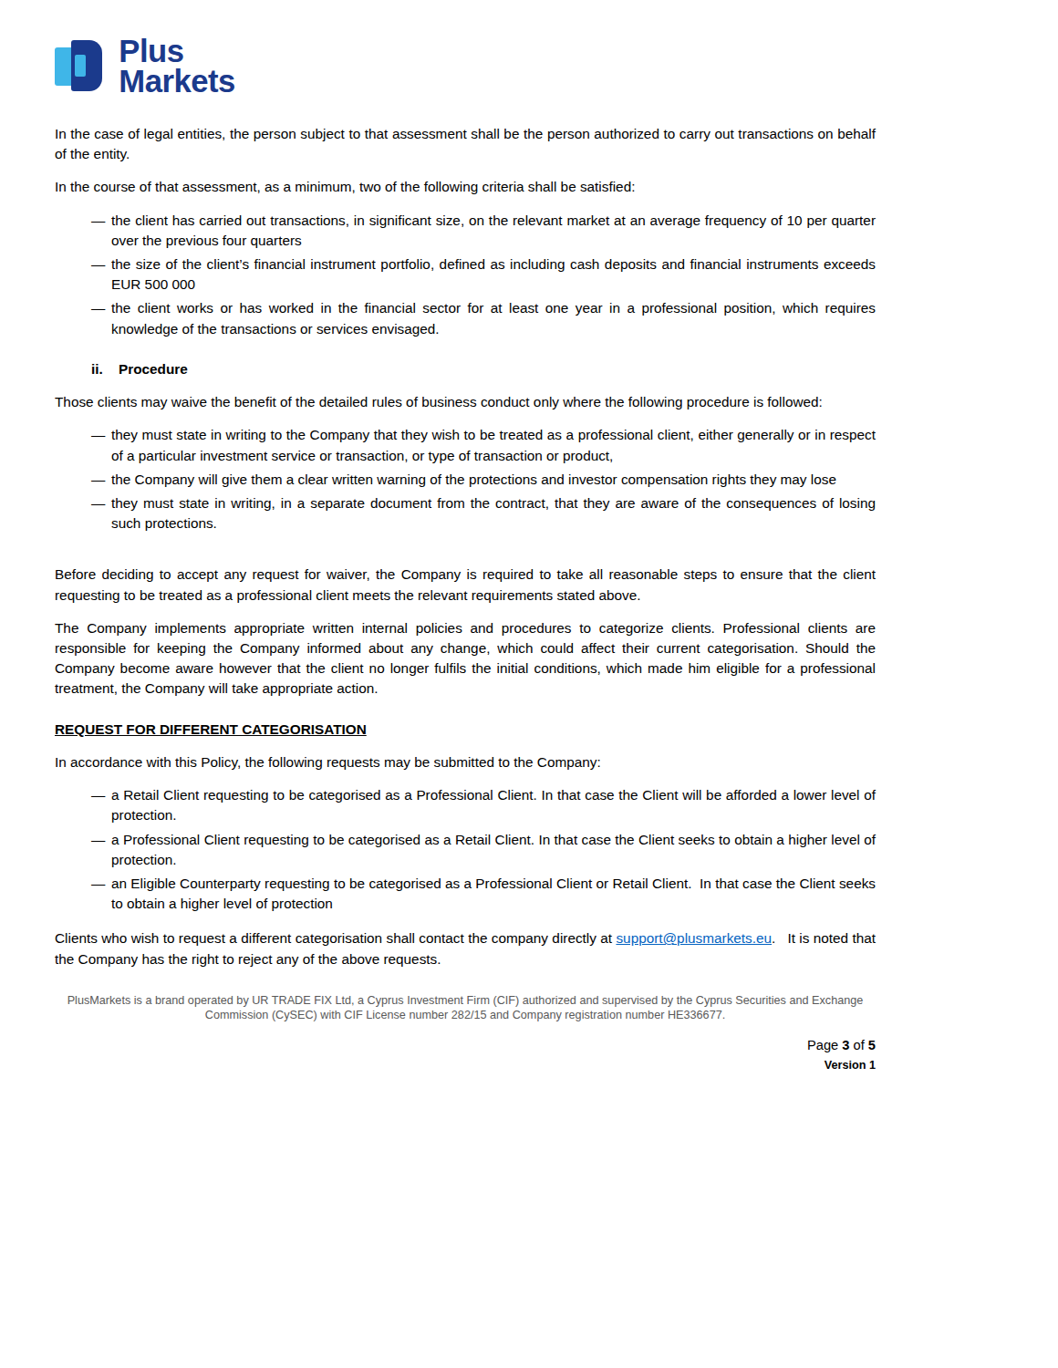Plus
Markets
In the case of legal entities, the person subject to that assessment shall be the person authorized to carry out transactions on behalf of the entity.
In the course of that assessment, as a minimum, two of the following criteria shall be satisfied:
the client has carried out transactions, in significant size, on the relevant market at an average frequency of 10 per quarter over the previous four quarters
the size of the client’s financial instrument portfolio, defined as including cash deposits and financial instruments exceeds EUR 500 000
the client works or has worked in the financial sector for at least one year in a professional position, which requires knowledge of the transactions or services envisaged.
Procedure
Those clients may waive the benefit of the detailed rules of business conduct only where the following procedure is followed:
they must state in writing to the Company that they wish to be treated as a professional client, either generally or in respect of a particular investment service or transaction, or type of transaction or product,
the Company will give them a clear written warning of the protections and investor compensation rights they may lose
they must state in writing, in a separate document from the contract, that they are aware of the consequences of losing such protections.
Before deciding to accept any request for waiver, the Company is required to take all reasonable steps to ensure that the client requesting to be treated as a professional client meets the relevant requirements stated above.
The Company implements appropriate written internal policies and procedures to categorize clients. Professional clients are responsible for keeping the Company informed about any change, which could affect their current categorisation. Should the Company become aware however that the client no longer fulfils the initial conditions, which made him eligible for a professional treatment, the Company will take appropriate action.
REQUEST FOR DIFFERENT CATEGORISATION
In accordance with this Policy, the following requests may be submitted to the Company:
a Retail Client requesting to be categorised as a Professional Client. In that case the Client will be afforded a lower level of protection.
a Professional Client requesting to be categorised as a Retail Client. In that case the Client seeks to obtain a higher level of protection.
an Eligible Counterparty requesting to be categorised as a Professional Client or Retail Client. In that case the Client seeks to obtain a higher level of protection
Clients who wish to request a different categorisation shall contact the company directly at support@plusmarkets.eu. It is noted that the Company has the right to reject any of the above requests.
PlusMarkets is a brand operated by UR TRADE FIX Ltd, a Cyprus Investment Firm (CIF) authorized and supervised by the Cyprus Securities and Exchange Commission (CySEC) with CIF License number 282/15 and Company registration number HE336677.
Page 3 of 5
Version 1